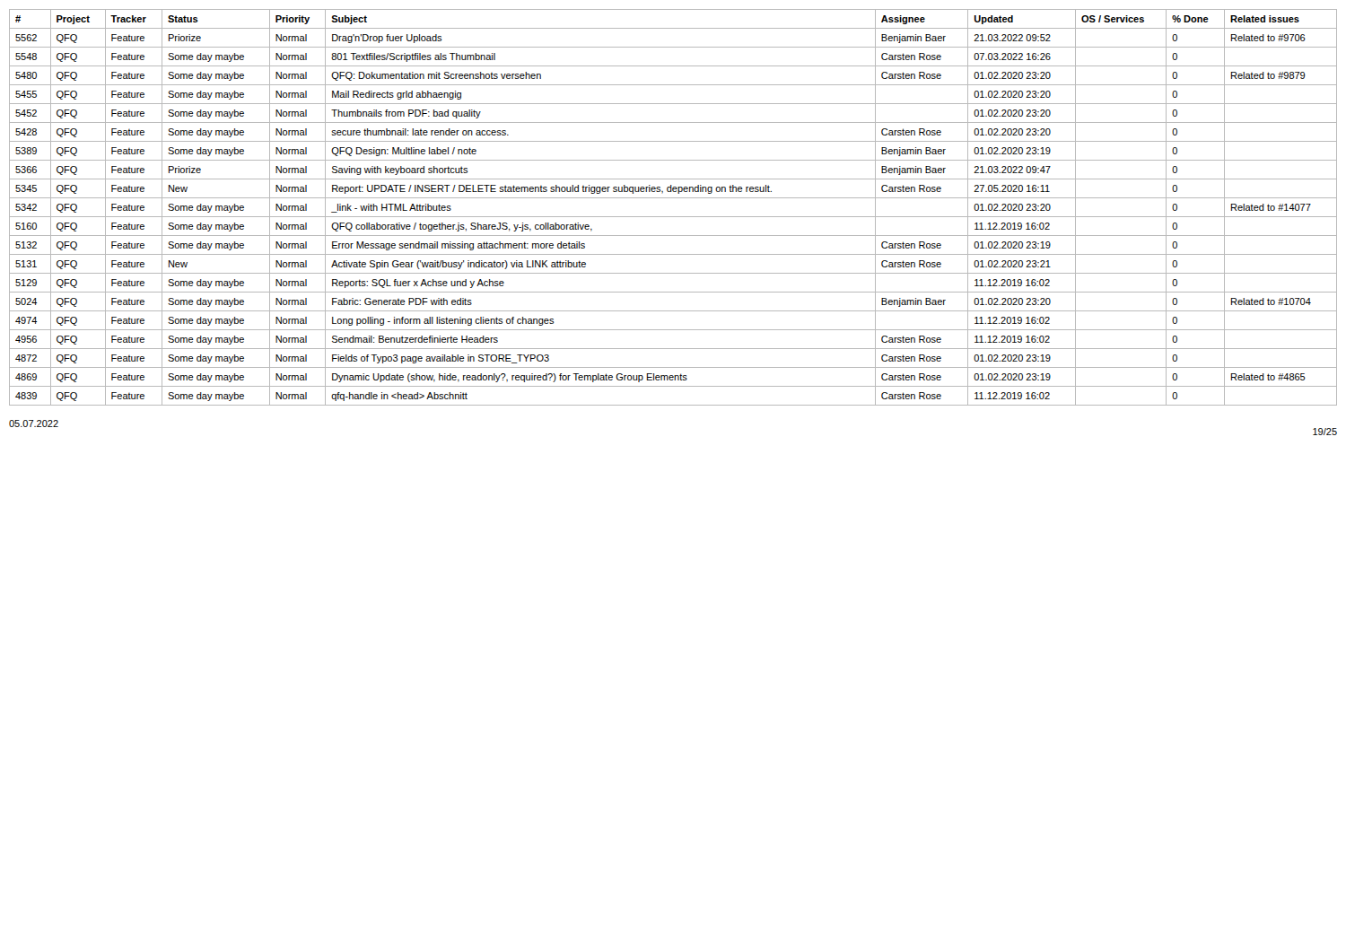| # | Project | Tracker | Status | Priority | Subject | Assignee | Updated | OS / Services | % Done | Related issues |
| --- | --- | --- | --- | --- | --- | --- | --- | --- | --- | --- |
| 5562 | QFQ | Feature | Priorize | Normal | Drag'n'Drop fuer Uploads | Benjamin Baer | 21.03.2022 09:52 | | 0 | Related to #9706 |
| 5548 | QFQ | Feature | Some day maybe | Normal | 801 Textfiles/Scriptfiles als Thumbnail | Carsten Rose | 07.03.2022 16:26 | | 0 | |
| 5480 | QFQ | Feature | Some day maybe | Normal | QFQ: Dokumentation mit Screenshots versehen | Carsten Rose | 01.02.2020 23:20 | | 0 | Related to #9879 |
| 5455 | QFQ | Feature | Some day maybe | Normal | Mail Redirects grld abhaengig | | 01.02.2020 23:20 | | 0 | |
| 5452 | QFQ | Feature | Some day maybe | Normal | Thumbnails from PDF: bad quality | | 01.02.2020 23:20 | | 0 | |
| 5428 | QFQ | Feature | Some day maybe | Normal | secure thumbnail: late render on access. | Carsten Rose | 01.02.2020 23:20 | | 0 | |
| 5389 | QFQ | Feature | Some day maybe | Normal | QFQ Design: Multline label / note | Benjamin Baer | 01.02.2020 23:19 | | 0 | |
| 5366 | QFQ | Feature | Priorize | Normal | Saving with keyboard shortcuts | Benjamin Baer | 21.03.2022 09:47 | | 0 | |
| 5345 | QFQ | Feature | New | Normal | Report: UPDATE / INSERT / DELETE statements should trigger subqueries, depending on the result. | Carsten Rose | 27.05.2020 16:11 | | 0 | |
| 5342 | QFQ | Feature | Some day maybe | Normal | _link - with HTML Attributes | | 01.02.2020 23:20 | | 0 | Related to #14077 |
| 5160 | QFQ | Feature | Some day maybe | Normal | QFQ collaborative / together.js, ShareJS, y-js, collaborative, | | 11.12.2019 16:02 | | 0 | |
| 5132 | QFQ | Feature | Some day maybe | Normal | Error Message sendmail missing attachment: more details | Carsten Rose | 01.02.2020 23:19 | | 0 | |
| 5131 | QFQ | Feature | New | Normal | Activate Spin Gear ('wait/busy' indicator) via LINK attribute | Carsten Rose | 01.02.2020 23:21 | | 0 | |
| 5129 | QFQ | Feature | Some day maybe | Normal | Reports: SQL fuer x Achse und y Achse | | 11.12.2019 16:02 | | 0 | |
| 5024 | QFQ | Feature | Some day maybe | Normal | Fabric: Generate PDF with edits | Benjamin Baer | 01.02.2020 23:20 | | 0 | Related to #10704 |
| 4974 | QFQ | Feature | Some day maybe | Normal | Long polling - inform all listening clients of changes | | 11.12.2019 16:02 | | 0 | |
| 4956 | QFQ | Feature | Some day maybe | Normal | Sendmail: Benutzerdefinierte Headers | Carsten Rose | 11.12.2019 16:02 | | 0 | |
| 4872 | QFQ | Feature | Some day maybe | Normal | Fields of Typo3 page available in STORE_TYPO3 | Carsten Rose | 01.02.2020 23:19 | | 0 | |
| 4869 | QFQ | Feature | Some day maybe | Normal | Dynamic Update (show, hide, readonly?, required?) for Template Group Elements | Carsten Rose | 01.02.2020 23:19 | | 0 | Related to #4865 |
| 4839 | QFQ | Feature | Some day maybe | Normal | qfq-handle in <head> Abschnitt | Carsten Rose | 11.12.2019 16:02 | | 0 | |
05.07.2022
19/25